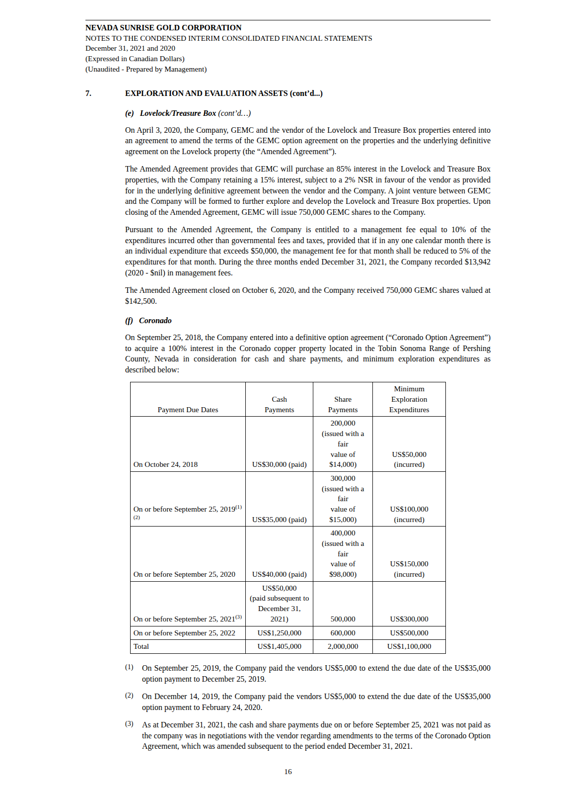NEVADA SUNRISE GOLD CORPORATION
NOTES TO THE CONDENSED INTERIM CONSOLIDATED FINANCIAL STATEMENTS
December 31, 2021 and 2020
(Expressed in Canadian Dollars)
(Unaudited - Prepared by Management)
7. EXPLORATION AND EVALUATION ASSETS (cont’d...)
(e) Lovelock/Treasure Box (cont’d…)
On April 3, 2020, the Company, GEMC and the vendor of the Lovelock and Treasure Box properties entered into an agreement to amend the terms of the GEMC option agreement on the properties and the underlying definitive agreement on the Lovelock property (the “Amended Agreement”).
The Amended Agreement provides that GEMC will purchase an 85% interest in the Lovelock and Treasure Box properties, with the Company retaining a 15% interest, subject to a 2% NSR in favour of the vendor as provided for in the underlying definitive agreement between the vendor and the Company. A joint venture between GEMC and the Company will be formed to further explore and develop the Lovelock and Treasure Box properties. Upon closing of the Amended Agreement, GEMC will issue 750,000 GEMC shares to the Company.
Pursuant to the Amended Agreement, the Company is entitled to a management fee equal to 10% of the expenditures incurred other than governmental fees and taxes, provided that if in any one calendar month there is an individual expenditure that exceeds $50,000, the management fee for that month shall be reduced to 5% of the expenditures for that month. During the three months ended December 31, 2021, the Company recorded $13,942 (2020 - $nil) in management fees.
The Amended Agreement closed on October 6, 2020, and the Company received 750,000 GEMC shares valued at $142,500.
(f) Coronado
On September 25, 2018, the Company entered into a definitive option agreement (“Coronado Option Agreement”) to acquire a 100% interest in the Coronado copper property located in the Tobin Sonoma Range of Pershing County, Nevada in consideration for cash and share payments, and minimum exploration expenditures as described below:
| Payment Due Dates | Cash Payments | Share Payments | Minimum Exploration Expenditures |
| --- | --- | --- | --- |
| On October 24, 2018 | US$30,000 (paid) | 200,000 (issued with a fair value of $14,000) | US$50,000 (incurred) |
| On or before September 25, 2019 (1)(2) | US$35,000 (paid) | 300,000 (issued with a fair value of $15,000) | US$100,000 (incurred) |
| On or before September 25, 2020 | US$40,000 (paid) | 400,000 (issued with a fair value of $98,000) | US$150,000 (incurred) |
| On or before September 25, 2021 (3) | US$50,000 (paid subsequent to December 31, 2021) | 500,000 | US$300,000 |
| On or before September 25, 2022 | US$1,250,000 | 600,000 | US$500,000 |
| Total | US$1,405,000 | 2,000,000 | US$1,100,000 |
On September 25, 2019, the Company paid the vendors US$5,000 to extend the due date of the US$35,000 option payment to December 25, 2019.
On December 14, 2019, the Company paid the vendors US$5,000 to extend the due date of the US$35,000 option payment to February 24, 2020.
As at December 31, 2021, the cash and share payments due on or before September 25, 2021 was not paid as the company was in negotiations with the vendor regarding amendments to the terms of the Coronado Option Agreement, which was amended subsequent to the period ended December 31, 2021.
16